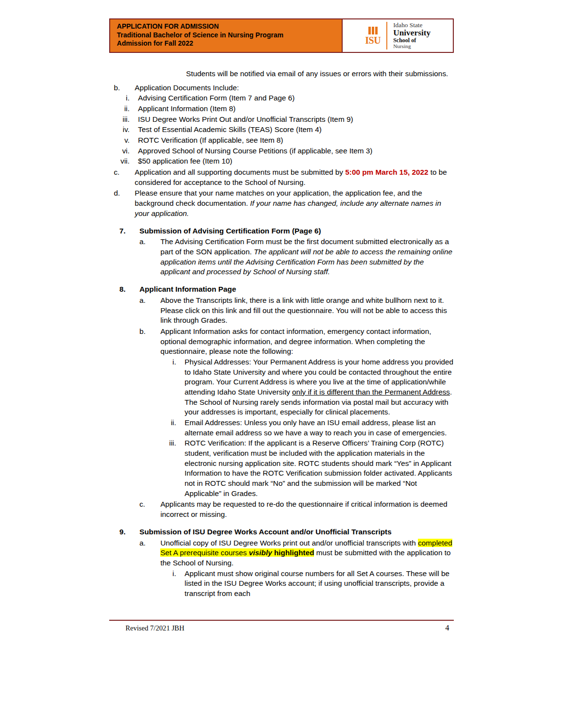APPLICATION FOR ADMISSION
Traditional Bachelor of Science in Nursing Program
Admission for Fall 2022
ISU
Idaho State
University
School of
Nursing
Students will be notified via email of any issues or errors with their submissions.
b. Application Documents Include:
i. Advising Certification Form (Item 7 and Page 6)
ii. Applicant Information (Item 8)
iii. ISU Degree Works Print Out and/or Unofficial Transcripts (Item 9)
iv. Test of Essential Academic Skills (TEAS) Score (Item 4)
v. ROTC Verification (If applicable, see Item 8)
vi. Approved School of Nursing Course Petitions (if applicable, see Item 3)
vii.$50 application fee (Item 10)
c. Application and all supporting documents must be submitted by 5:00 pm March 15, 2022 to be considered for acceptance to the School of Nursing.
d. Please ensure that your name matches on your application, the application fee, and the background check documentation. If your name has changed, include any alternate names in your application.
7. Submission of Advising Certification Form (Page 6)
a. The Advising Certification Form must be the first document submitted electronically as a part of the SON application. The applicant will not be able to access the remaining online application items until the Advising Certification Form has been submitted by the applicant and processed by School of Nursing staff.
8. Applicant Information Page
a. Above the Transcripts link, there is a link with little orange and white bullhorn next to it. Please click on this link and fill out the questionnaire. You will not be able to access this link through Grades.
b. Applicant Information asks for contact information, emergency contact information, optional demographic information, and degree information. When completing the questionnaire, please note the following:
i. Physical Addresses: Your Permanent Address is your home address you provided to Idaho State University and where you could be contacted throughout the entire program. Your Current Address is where you live at the time of application/while attending Idaho State University only if it is different than the Permanent Address. The School of Nursing rarely sends information via postal mail but accuracy with your addresses is important, especially for clinical placements.
ii. Email Addresses: Unless you only have an ISU email address, please list an alternate email address so we have a way to reach you in case of emergencies.
iii. ROTC Verification: If the applicant is a Reserve Officers’ Training Corp (ROTC) student, verification must be included with the application materials in the electronic nursing application site. ROTC students should mark “Yes” in Applicant Information to have the ROTC Verification submission folder activated. Applicants not in ROTC should mark “No” and the submission will be marked “Not Applicable” in Grades.
c. Applicants may be requested to re-do the questionnaire if critical information is deemed incorrect or missing.
9. Submission of ISU Degree Works Account and/or Unofficial Transcripts
a. Unofficial copy of ISU Degree Works print out and/or unofficial transcripts with completed Set A prerequisite courses visibly highlighted must be submitted with the application to the School of Nursing.
i. Applicant must show original course numbers for all Set A courses. These will be listed in the ISU Degree Works account; if using unofficial transcripts, provide a transcript from each
Revised 7/2021 JBH
4